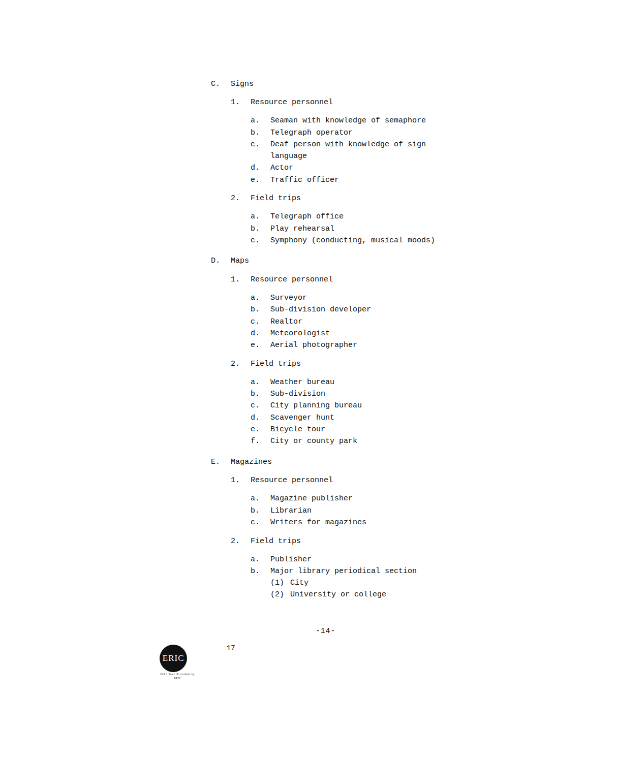C. Signs
1. Resource personnel
a. Seaman with knowledge of semaphore
b. Telegraph operator
c. Deaf person with knowledge of sign language
d. Actor
e. Traffic officer
2. Field trips
a. Telegraph office
b. Play rehearsal
c. Symphony (conducting, musical moods)
D. Maps
1. Resource personnel
a. Surveyor
b. Sub-division developer
c. Realtor
d. Meteorologist
e. Aerial photographer
2. Field trips
a. Weather bureau
b. Sub-division
c. City planning bureau
d. Scavenger hunt
e. Bicycle tour
f. City or county park
E. Magazines
1. Resource personnel
a. Magazine publisher
b. Librarian
c. Writers for magazines
2. Field trips
a. Publisher
b. Major library periodical section
(1) City
(2) University or college
-14-
17
ERIC
Full Text Provided by ERIC